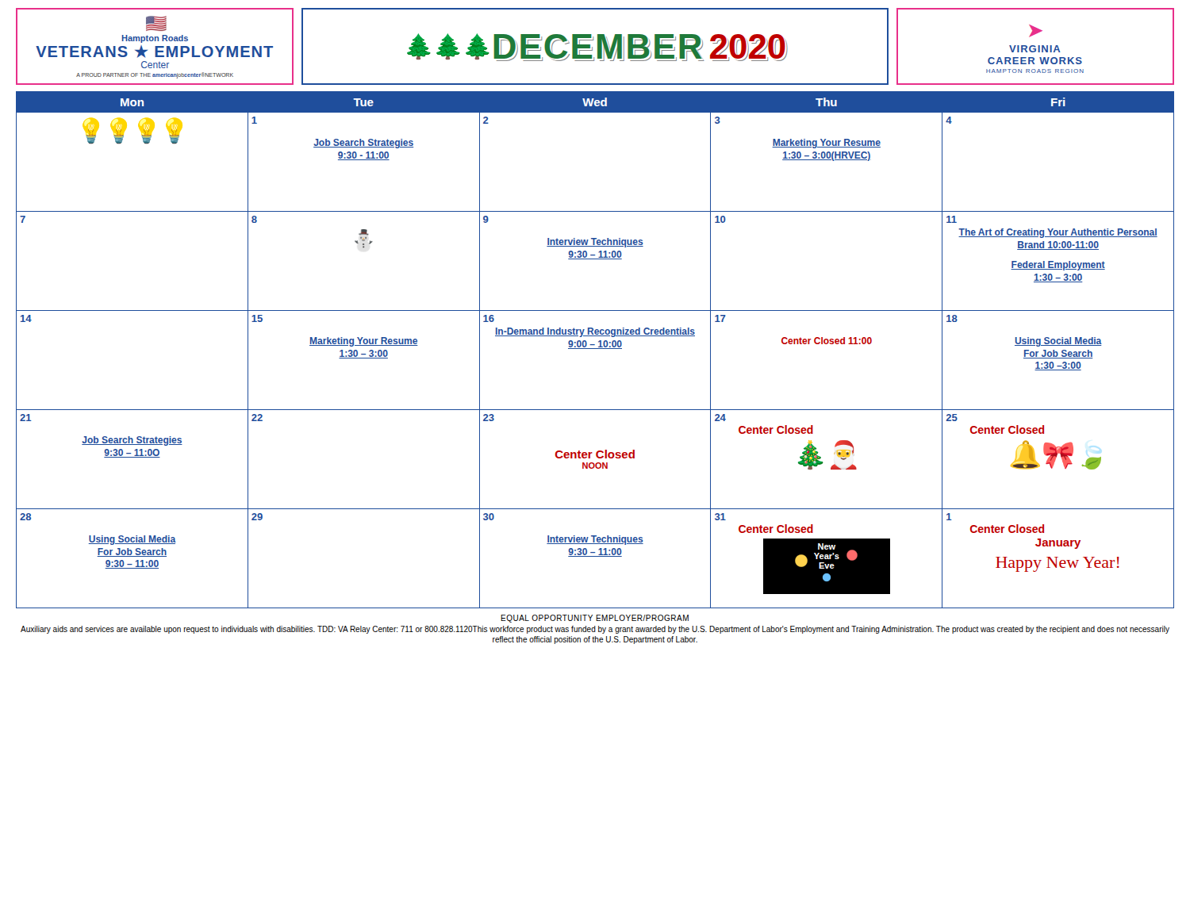🇺🇸
Hampton Roads
VETERANS ★ EMPLOYMENT
Center
A PROUD PARTNER OF THE americanjobcenter®NETWORK
🌲🌲🌲 DECEMBER 2020
➤
VIRGINIA
CAREER WORKS
HAMPTON ROADS REGION
| Mon | Tue | Wed | Thu | Fri |
| --- | --- | --- | --- | --- |
| 💡💡💡💡 | 1 Job Search Strategies 9:30 - 11:00 | 2 | 3 Marketing Your Resume 1:30 – 3:00(HRVEC) | 4 |
| 7 | 8 ⛄ | 9 Interview Techniques 9:30 – 11:00 | 10 | 11 The Art of Creating Your Authentic Personal Brand 10:00-11:00 Federal Employment 1:30 – 3:00 |
| 14 | 15 Marketing Your Resume 1:30 – 3:00 | 16 In-Demand Industry Recognized Credentials 9:00 – 10:00 | 17 Center Closed 11:00 | 18 Using Social Media For Job Search 1:30 –3:00 |
| 21 Job Search Strategies 9:30 – 11:0O | 22 | 23 Center Closed NOON | 24 Center Closed 🎄🎅 | 25 Center Closed 🔔🎀🍃 |
| 28 Using Social Media For Job Search 9:30 – 11:00 | 29 | 30 Interview Techniques 9:30 – 11:00 | 31 Center Closed New Year's Eve | 1 Center Closed January Happy New Year! |
EQUAL OPPORTUNITY EMPLOYER/PROGRAM
Auxiliary aids and services are available upon request to individuals with disabilities. TDD: VA Relay Center: 711 or 800.828.1120This workforce product was funded by a grant awarded by the U.S. Department of Labor's Employment and Training Administration. The product was created by the recipient and does not necessarily reflect the official position of the U.S. Department of Labor.